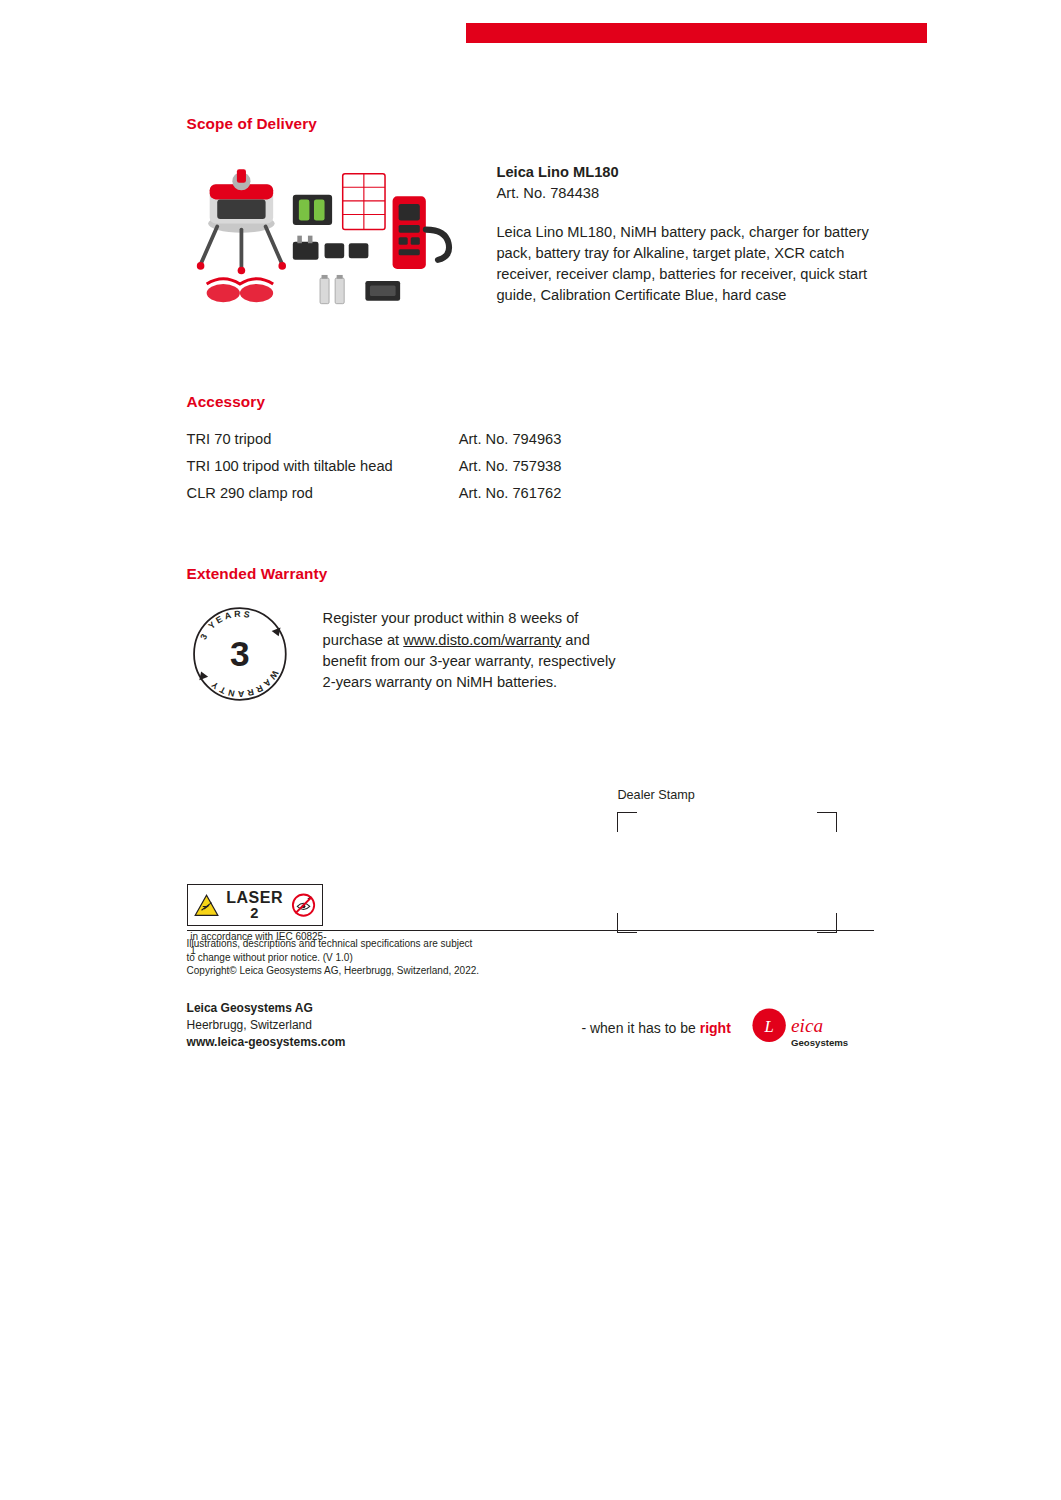Scope of Delivery
Leica Lino ML180
Art. No. 784438
Leica Lino ML180, NiMH battery pack, charger for battery pack, battery tray for Alkaline, target plate, XCR catch receiver, receiver clamp, batteries for receiver, quick start guide, Calibration Certificate Blue, hard case
Accessory
| TRI 70 tripod | Art. No. 794963 |
| TRI 100 tripod with tiltable head | Art. No. 757938 |
| CLR 290 clamp rod | Art. No. 761762 |
Extended Warranty
3 YEARS WARRANTY 3
Register your product within 8 weeks of purchase at www.disto.com/warranty and benefit from our 3-year warranty, respectively 2-years warranty on NiMH batteries.
Dealer Stamp
LASER2
in accordance with IEC 60825-1
Illustrations, descriptions and technical specifications are subject
to change without prior notice. (V 1.0)
Copyright© Leica Geosystems AG, Heerbrugg, Switzerland, 2022.
Leica Geosystems AG
Heerbrugg, Switzerland
www.leica-geosystems.com
- when it has to be right
L eica Geosystems